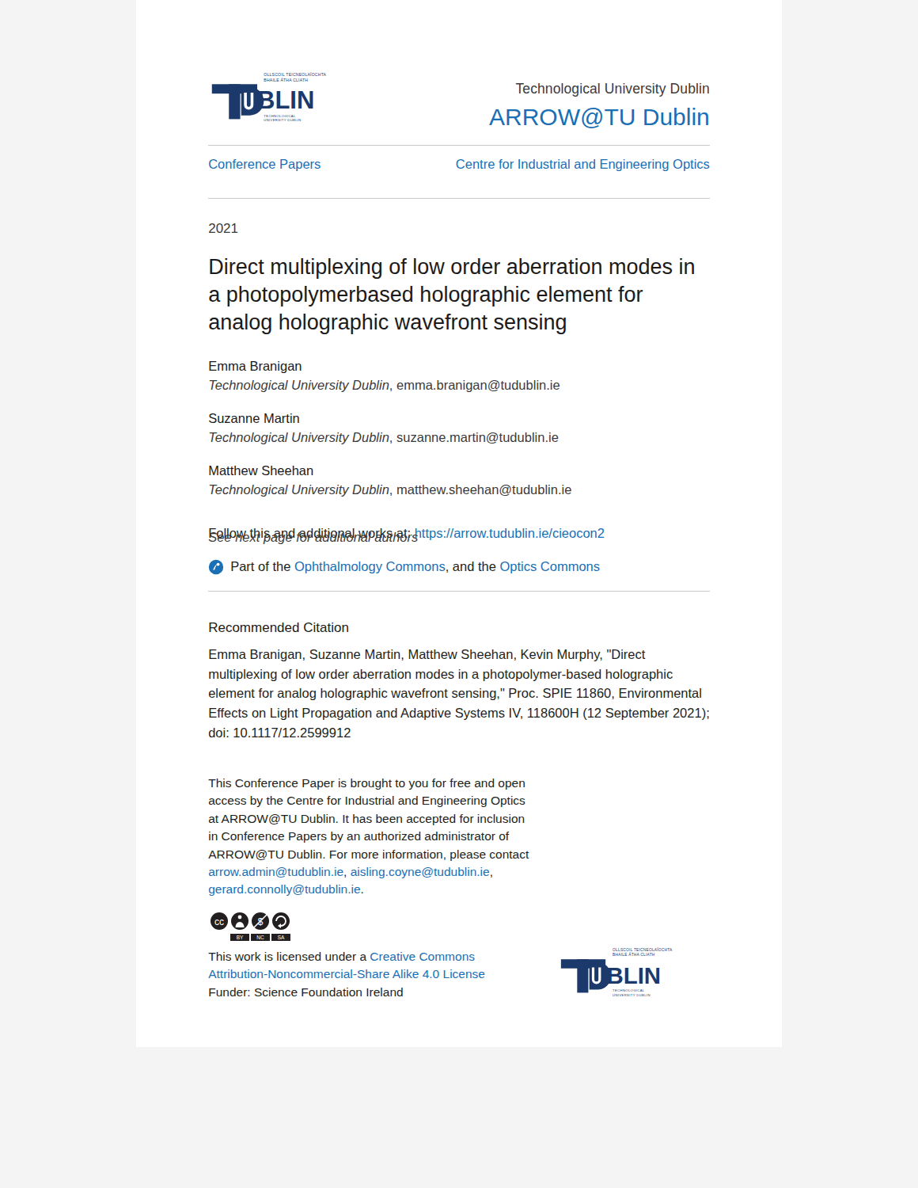OLLSCOIL TEICNEOLAÍOCHTA BHAILE ÁTHA CLIATH BLIN TECHNOLOGICAL UNIVERSITY DUBLIN
Technological University Dublin
ARROW@TU Dublin
Conference Papers
Centre for Industrial and Engineering Optics
2021
Direct multiplexing of low order aberration modes in a photopolymerbased holographic element for analog holographic wavefront sensing
Emma Branigan Technological University Dublin, emma.branigan@tudublin.ie
Suzanne Martin Technological University Dublin, suzanne.martin@tudublin.ie
Matthew Sheehan Technological University Dublin, matthew.sheehan@tudublin.ie
Follow this and additional works at: https://arrow.tudublin.ie/cieocon2 See next page for additional authors
Part of the Ophthalmology Commons, and the Optics Commons
Recommended Citation
Emma Branigan, Suzanne Martin, Matthew Sheehan, Kevin Murphy, "Direct multiplexing of low order aberration modes in a photopolymer-based holographic element for analog holographic wavefront sensing," Proc. SPIE 11860, Environmental Effects on Light Propagation and Adaptive Systems IV, 118600H (12 September 2021); doi: 10.1117/12.2599912
This Conference Paper is brought to you for free and open access by the Centre for Industrial and Engineering Optics at ARROW@TU Dublin. It has been accepted for inclusion in Conference Papers by an authorized administrator of ARROW@TU Dublin. For more information, please contact arrow.admin@tudublin.ie, aisling.coyne@tudublin.ie, gerard.connolly@tudublin.ie.
cc $ BY NC SA
This work is licensed under a Creative Commons Attribution-Noncommercial-Share Alike 4.0 License
Funder: Science Foundation Ireland
OLLSCOIL TEICNEOLAÍOCHTA BHAILE ÁTHA CLIATH BLIN TECHNOLOGICAL UNIVERSITY DUBLIN